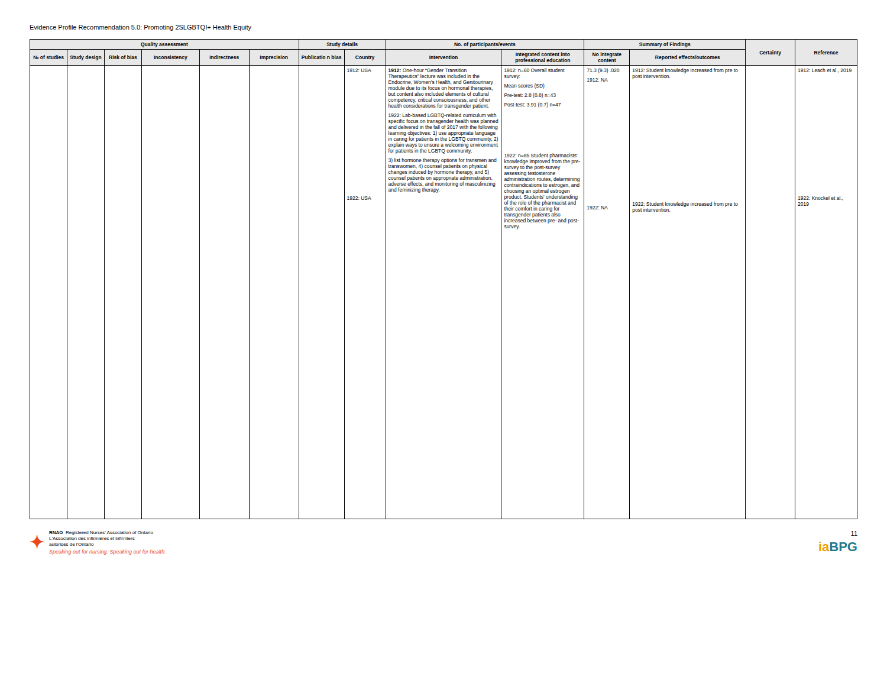Evidence Profile Recommendation 5.0: Promoting 2SLGBTQI+ Health Equity
| Quality assessment | Study details | No. of participants/events | Summary of Findings | Certainty | Reference |
| --- | --- | --- | --- | --- | --- |
| № of studies | Study design | Risk of bias | Inconsistency | Indirectness | Imprecision | Publicatio n bias | Country | Intervention | Integrated content into professional education | No integrate content | Reported effects/outcomes |
| | | | | | | | 1912: USA 1922: USA | 1912 : One-hour “Gender Transition Therapeutics” lecture was included in the Endocrine, Women’s Health, and Genitourinary module due to its focus on hormonal therapies, but content also included elements of cultural competency, critical consciousness, and other health considerations for transgender patient. 1922: Lab-based LGBTQ-related curriculum with specific focus on transgender health was planned and delivered in the fall of 2017 with the following learning objectives: 1) use appropriate language in caring for patients in the LGBTQ community, 2) explain ways to ensure a welcoming environment for patients in the LGBTQ community, 3) list hormone therapy options for transmen and transwomen, 4) counsel patients on physical changes induced by hormone therapy, and 5) counsel patients on appropriate administration, adverse effects, and monitoring of masculinizing and feminizing therapy. | 1912: n=60 Overall student survey: Mean scores (SD) Pre-test: 2.8 (0.8) n=43 Post-test: 3.91 (0.7) n=47 1922: n=85 Student pharmacists' knowledge improved from the pre-survey to the post-survey assessing testosterone administration routes, determining contraindications to estrogen, and choosing an optimal estrogen product. Students' understanding of the role of the pharmacist and their comfort in caring for transgender patients also increased between pre- and post-survey. | 71.3 (9.3) .020 1912: NA 1922: NA | 1912: Student knowledge increased from pre to post intervention. 1922: Student knowledge increased from pre to post intervention. | | 1912: Leach et al., 2019 1922: Knockel et al., 2019 |
✦
RNAO Registered Nurses' Association of Ontario
L'Association des infirmières et infirmiers
autorisés de l'Ontario
Speaking out for nursing. Speaking out for health.
11
ia BPG